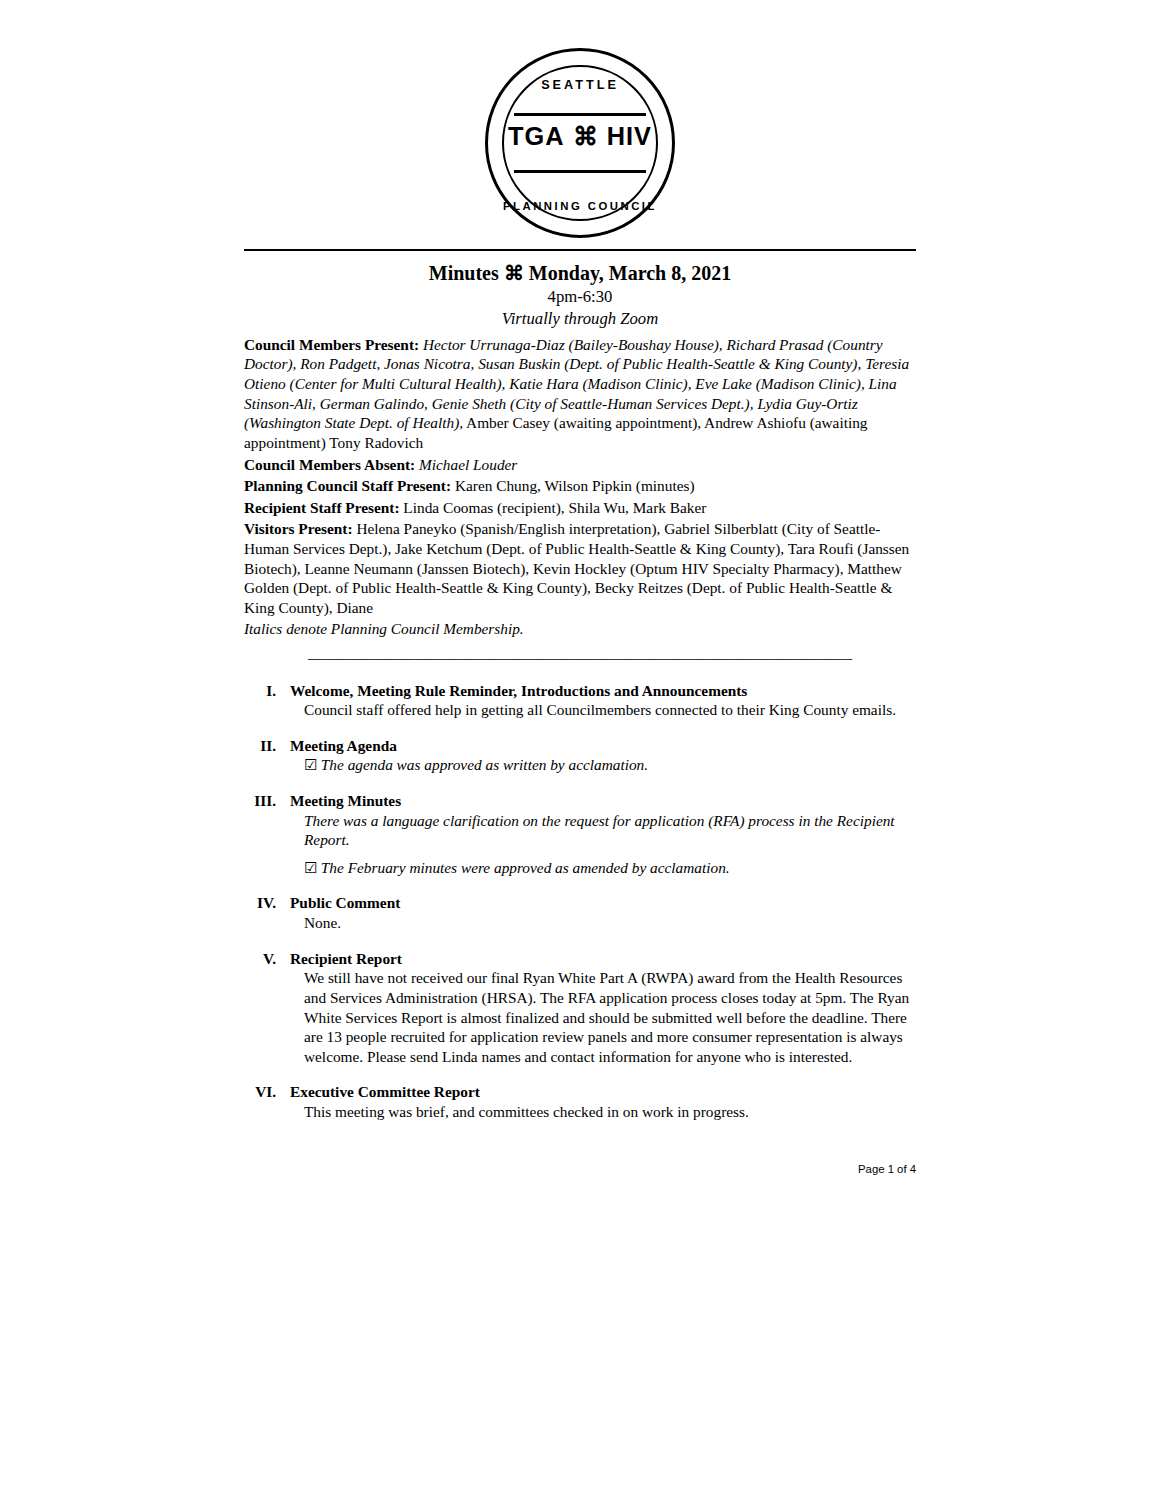SEATTLE
TGA ⌘ HIV
PLANNING COUNCIL
Minutes ⌘ Monday, March 8, 2021
4pm-6:30
Virtually through Zoom
Council Members Present: Hector Urrunaga-Diaz (Bailey-Boushay House), Richard Prasad (Country Doctor), Ron Padgett, Jonas Nicotra, Susan Buskin (Dept. of Public Health-Seattle & King County), Teresia Otieno (Center for Multi Cultural Health), Katie Hara (Madison Clinic), Eve Lake (Madison Clinic), Lina Stinson-Ali, German Galindo, Genie Sheth (City of Seattle-Human Services Dept.), Lydia Guy-Ortiz (Washington State Dept. of Health), Amber Casey (awaiting appointment), Andrew Ashiofu (awaiting appointment) Tony Radovich
Council Members Absent: Michael Louder
Planning Council Staff Present: Karen Chung, Wilson Pipkin (minutes)
Recipient Staff Present: Linda Coomas (recipient), Shila Wu, Mark Baker
Visitors Present: Helena Paneyko (Spanish/English interpretation), Gabriel Silberblatt (City of Seattle-Human Services Dept.), Jake Ketchum (Dept. of Public Health-Seattle & King County), Tara Roufi (Janssen Biotech), Leanne Neumann (Janssen Biotech), Kevin Hockley (Optum HIV Specialty Pharmacy), Matthew Golden (Dept. of Public Health-Seattle & King County), Becky Reitzes (Dept. of Public Health-Seattle & King County), Diane
Italics denote Planning Council Membership.
_______________________________________________________________________
I. Welcome, Meeting Rule Reminder, Introductions and Announcements
Council staff offered help in getting all Councilmembers connected to their King County emails.
II. Meeting Agenda
☑ The agenda was approved as written by acclamation.
III. Meeting Minutes
There was a language clarification on the request for application (RFA) process in the Recipient Report.
☑ The February minutes were approved as amended by acclamation.
IV. Public Comment
None.
V. Recipient Report
We still have not received our final Ryan White Part A (RWPA) award from the Health Resources and Services Administration (HRSA). The RFA application process closes today at 5pm. The Ryan White Services Report is almost finalized and should be submitted well before the deadline. There are 13 people recruited for application review panels and more consumer representation is always welcome. Please send Linda names and contact information for anyone who is interested.
VI. Executive Committee Report
This meeting was brief, and committees checked in on work in progress.
Page 1 of 4